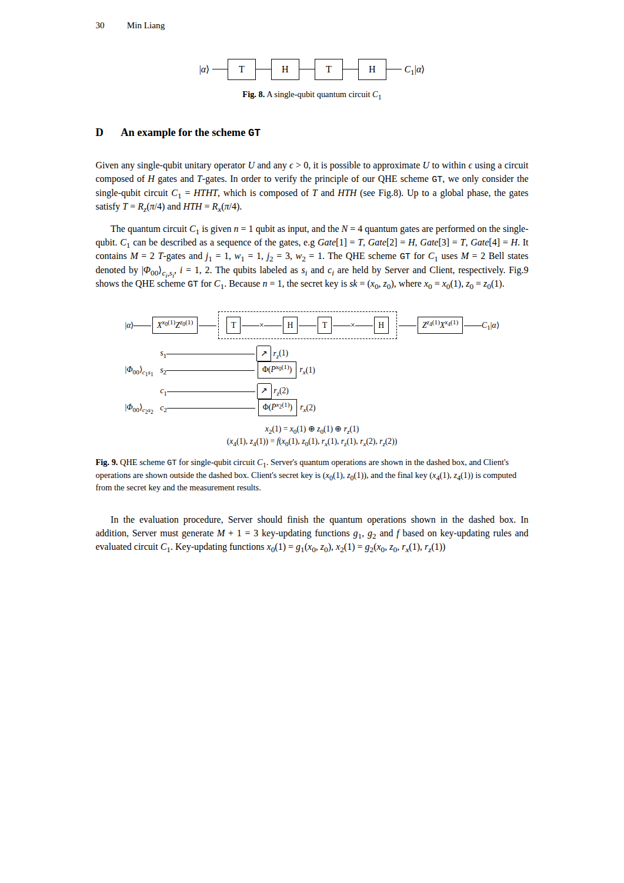30 Min Liang
|α⟩ T H T H C1|α⟩
Fig. 8. A single-qubit quantum circuit C1
DAn example for the scheme GT
Given any single-qubit unitary operator U and any ϵ > 0, it is possible to approximate U to within ϵ using a circuit composed of H gates and T-gates. In order to verify the principle of our QHE scheme GT, we only consider the single-qubit circuit C1 = HTHT, which is composed of T and HTH (see Fig.8). Up to a global phase, the gates satisfy T = Rz(π/4) and HTH = Rx(π/4).
The quantum circuit C1 is given n = 1 qubit as input, and the N = 4 quantum gates are performed on the single-qubit. C1 can be described as a sequence of the gates, e.g Gate[1] = T, Gate[2] = H, Gate[3] = T, Gate[4] = H. It contains M = 2 T-gates and j1 = 1, w1 = 1, j2 = 3, w2 = 1. The QHE scheme GT for C1 uses M = 2 Bell states denoted by |Φ00⟩ci,si, i = 1, 2. The qubits labeled as si and ci are held by Server and Client, respectively. Fig.9 shows the QHE scheme GT for C1. Because n = 1, the secret key is sk = (x0, z0), where x0 = x0(1), z0 = z0(1).
|α⟩ Xx0(1)Zz0(1) T × H T × H Zz4(1)Xx4(1) C1|α⟩
|Φ00⟩c1s1 s1 ↗ rz(1)
s2 Φ(Px0(1)) rx(1)
|Φ00⟩c2s2 c1 ↗ rz(2)
c2 Φ(Px2(1)) rx(2)
x2(1) = x0(1) ⊕ z0(1) ⊕ rz(1)
(x4(1), z4(1)) = f(x0(1), z0(1), rx(1), rz(1), rx(2), rz(2))
Fig. 9. QHE scheme GT for single-qubit circuit C1. Server's quantum operations are shown in the dashed box, and Client's operations are shown outside the dashed box. Client's secret key is (x0(1), z0(1)), and the final key (x4(1), z4(1)) is computed from the secret key and the measurement results.
In the evaluation procedure, Server should finish the quantum operations shown in the dashed box. In addition, Server must generate M + 1 = 3 key-updating functions g1, g2 and f based on key-updating rules and evaluated circuit C1. Key-updating functions x0(1) = g1(x0, z0), x2(1) = g2(x0, z0, rx(1), rz(1))